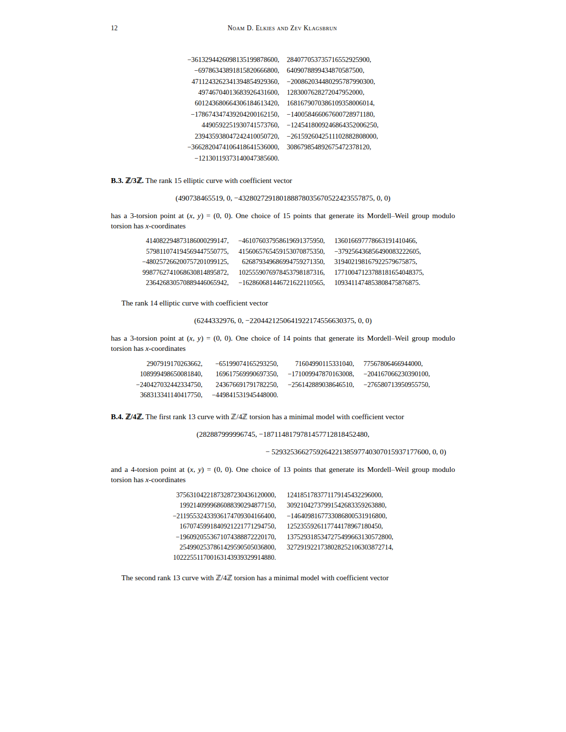12 Noam D. Elkies and Zev Klagsbrun
| −361329442609813519987 8600, | 284077053735716552925900, |
| −697863438918158206668 00, | 640907889943487058750 0, |
| 471124326234139485492936 0, | −200862034480295787990300, |
| 49746704013683926431600, | 128300762827204795200 0, |
| 601243680664306184613420, | 168167907038610935800601 4, |
| −178674347439204200162150, | −140058466067600728971180, |
| 449059225193074157376 0, | −124541800924686435200625 0, |
| 239435938047242410050720, | −261592604251110288280800 0, |
| −366282047410641864153600 0, | 308679854892675472378120, |
| −121301193731400473856 00. | |
B.3. ℤ/3ℤ. The rank 15 elliptic curve with coefficient vector
(490738465519, 0, −432802729180188878035670522423557875, 0, 0)
has a 3-torsion point at (x, y) = (0, 0). One choice of 15 points that generate its Mordell–Weil group modulo torsion has x-coordinates
| 41408229487318600029914 7, | −46107603795861969137595 0, | 136016697778663191410466, |
| 57981107419456944755077 5, | 41560657654591530708753 50, | −37925643685649008322260 5, |
| −48025726620075720109912 5, | 62687934968699475927135 0, | 31940219816792257967587 5, |
| 99877627410686308148958 72, | 102555907697845379818731 6, | 177100471237881816540483 75, |
| 236426830570889446065942, | −16286068144672162211056 5, | 109341147485380847587687 5. |
The rank 14 elliptic curve with coefficient vector
(6244332976, 0, −2204421250641922174556630375, 0, 0)
has a 3-torsion point at (x, y) = (0, 0). One choice of 14 points that generate its Mordell–Weil group modulo torsion has x-coordinates
| 2907919170263662, | −6519907416529325 0, | 71604990115331040, | 77567806466944000, |
| 108999498650081840, | 169617569990697350, | −171009947870163008, | −204167066230390100, |
| −240427032442334750, | 243676691791782250, | −256142889038646510, | −276580713950955750, |
| 368313341140417750, | −449841531945448000. | | |
B.4. ℤ/4ℤ. The first rank 13 curve with ℤ/4ℤ torsion has a minimal model with coefficient vector
(282887999996745, −1871148179781457712818452480,
− 529325366275926422138597740307015937177600, 0, 0)
and a 4-torsion point at (x, y) = (0, 0). One choice of 13 points that generate its Mordell–Weil group modulo torsion has x-coordinates
| 375631042218732872304361200 00, | 124185178377117914543229600 0, |
| 199214099968608839029487715 0, | 309210427379915426833592638 80, |
| −211955324339361747093041664 00, | −146409816773308680053191680 0, |
| 167074599184092122177129475 0, | 125235592611774417896718045 0, |
| −196092055367107438887222017 0, | 137529318534727549966313057 2800, |
| 254990253786142959050503680 0, | 327291922173802825210630387 2714, |
| 102225511700163143939329914 880. | |
The second rank 13 curve with ℤ/4ℤ torsion has a minimal model with coefficient vector